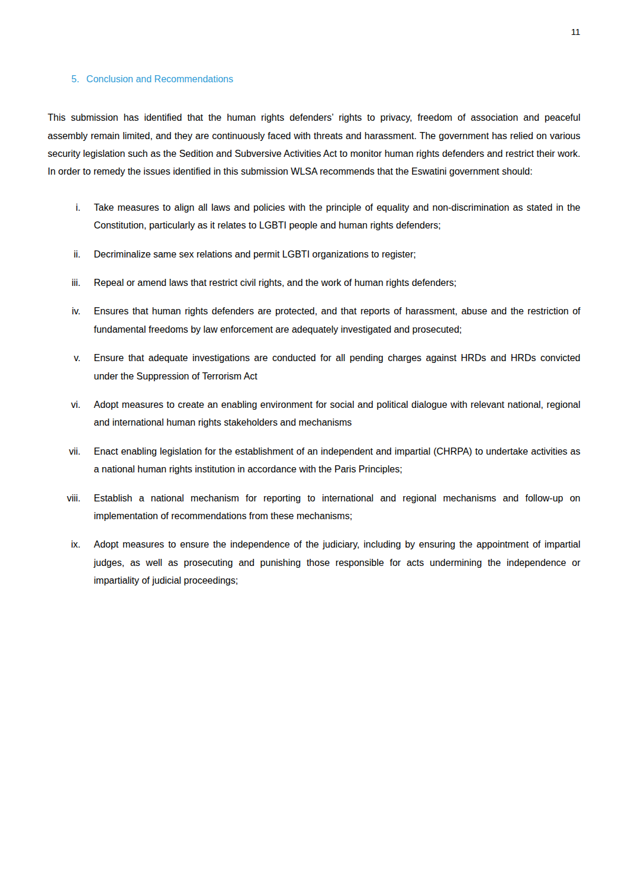11
5. Conclusion and Recommendations
This submission has identified that the human rights defenders’ rights to privacy, freedom of association and peaceful assembly remain limited, and they are continuously faced with threats and harassment. The government has relied on various security legislation such as the Sedition and Subversive Activities Act to monitor human rights defenders and restrict their work. In order to remedy the issues identified in this submission WLSA recommends that the Eswatini government should:
Take measures to align all laws and policies with the principle of equality and non-discrimination as stated in the Constitution, particularly as it relates to LGBTI people and human rights defenders;
Decriminalize same sex relations and permit LGBTI organizations to register;
Repeal or amend laws that restrict civil rights, and the work of human rights defenders;
Ensures that human rights defenders are protected, and that reports of harassment, abuse and the restriction of fundamental freedoms by law enforcement are adequately investigated and prosecuted;
Ensure that adequate investigations are conducted for all pending charges against HRDs and HRDs convicted under the Suppression of Terrorism Act
Adopt measures to create an enabling environment for social and political dialogue with relevant national, regional and international human rights stakeholders and mechanisms
Enact enabling legislation for the establishment of an independent and impartial (CHRPA) to undertake activities as a national human rights institution in accordance with the Paris Principles;
Establish a national mechanism for reporting to international and regional mechanisms and follow-up on implementation of recommendations from these mechanisms;
Adopt measures to ensure the independence of the judiciary, including by ensuring the appointment of impartial judges, as well as prosecuting and punishing those responsible for acts undermining the independence or impartiality of judicial proceedings;